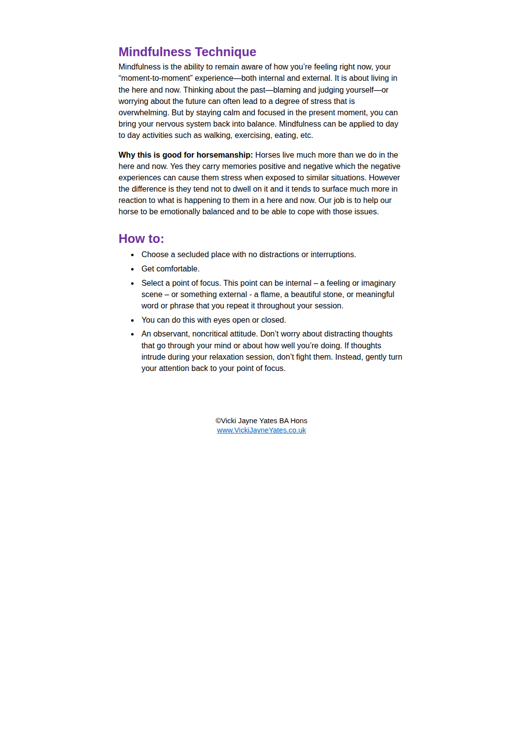Mindfulness Technique
Mindfulness is the ability to remain aware of how you’re feeling right now, your “moment-to-moment” experience—both internal and external. It is about living in the here and now. Thinking about the past—blaming and judging yourself—or worrying about the future can often lead to a degree of stress that is overwhelming. But by staying calm and focused in the present moment, you can bring your nervous system back into balance. Mindfulness can be applied to day to day activities such as walking, exercising, eating, etc.
Why this is good for horsemanship: Horses live much more than we do in the here and now. Yes they carry memories positive and negative which the negative experiences can cause them stress when exposed to similar situations. However the difference is they tend not to dwell on it and it tends to surface much more in reaction to what is happening to them in a here and now. Our job is to help our horse to be emotionally balanced and to be able to cope with those issues.
How to:
Choose a secluded place with no distractions or interruptions.
Get comfortable.
Select a point of focus. This point can be internal – a feeling or imaginary scene – or something external - a flame, a beautiful stone, or meaningful word or phrase that you repeat it throughout your session.
You can do this with eyes open or closed.
An observant, noncritical attitude. Don’t worry about distracting thoughts that go through your mind or about how well you’re doing. If thoughts intrude during your relaxation session, don’t fight them. Instead, gently turn your attention back to your point of focus.
©Vicki Jayne Yates BA Hons
www.VickiJayneYates.co.uk